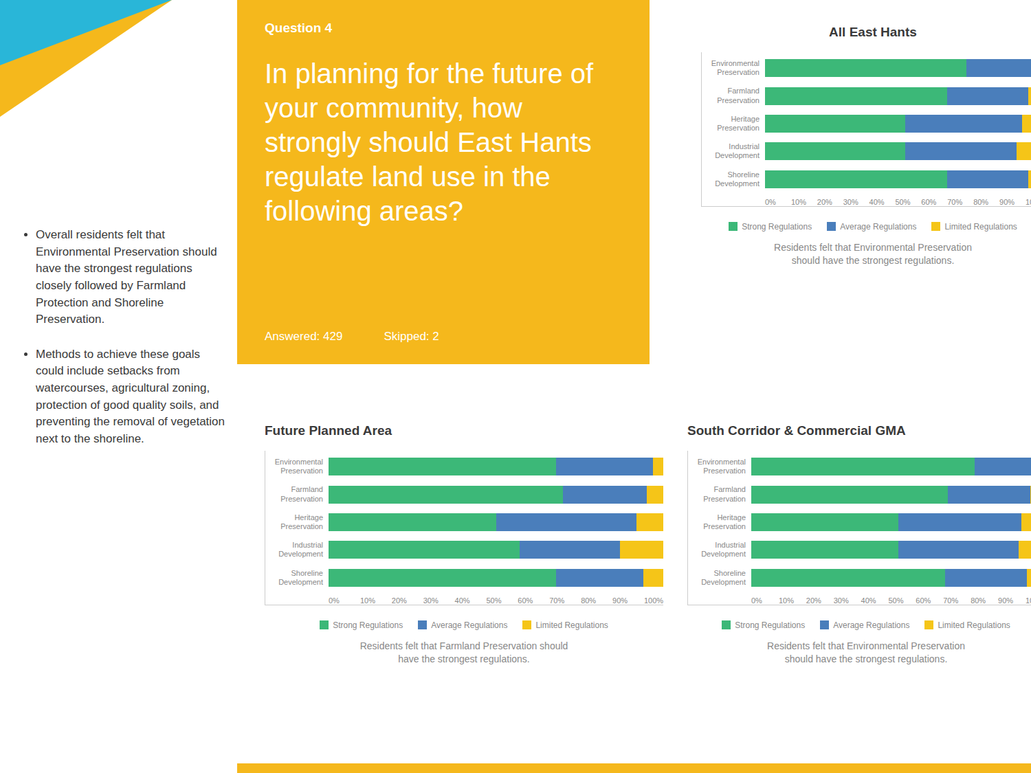Question 4
In planning for the future of your community, how strongly should East Hants regulate land use in the following areas?
Answered: 429 Skipped: 2
Overall residents felt that Environmental Preservation should have the strongest regulations closely followed by Farmland Protection and Shoreline Preservation.
Methods to achieve these goals could include setbacks from watercourses, agricultural zoning, protection of good quality soils, and preventing the removal of vegetation next to the shoreline.
All East Hants
Environmental
Preservation
Farmland
Preservation
Heritage
Preservation
Industrial
Development
Shoreline
Development
0% 10% 20% 30% 40% 50% 60% 70% 80% 90% 100%
Strong Regulations
Average Regulations
Limited Regulations
Residents felt that Environmental Preservation
should have the strongest regulations.
Future Planned Area
Environmental
Preservation
Farmland
Preservation
Heritage
Preservation
Industrial
Development
Shoreline
Development
0% 10% 20% 30% 40% 50% 60% 70% 80% 90% 100%
Strong Regulations
Average Regulations
Limited Regulations
Residents felt that Farmland Preservation should
have the strongest regulations.
South Corridor & Commercial GMA
Environmental
Preservation
Farmland
Preservation
Heritage
Preservation
Industrial
Development
Shoreline
Development
0% 10% 20% 30% 40% 50% 60% 70% 80% 90% 100%
Strong Regulations
Average Regulations
Limited Regulations
Residents felt that Environmental Preservation
should have the strongest regulations.